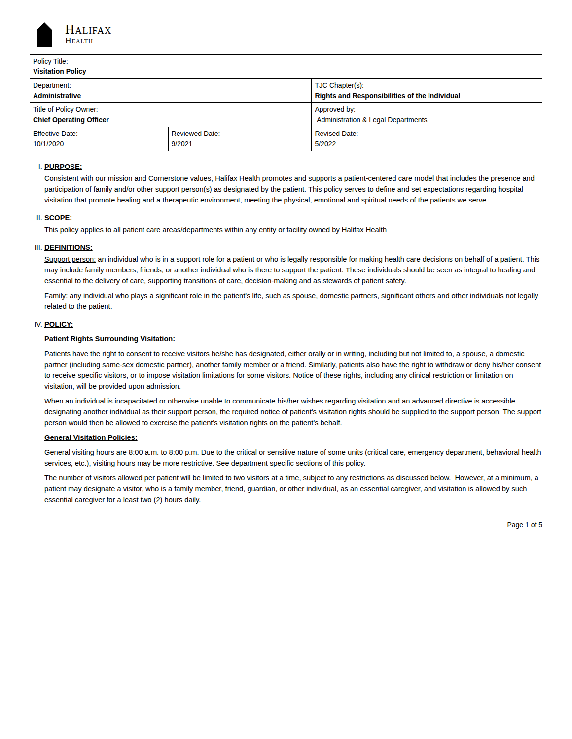Halifax Health
| Policy Title: Visitation Policy |
| Department: Administrative | TJC Chapter(s): Rights and Responsibilities of the Individual |
| Title of Policy Owner: Chief Operating Officer | Approved by: Administration & Legal Departments |
| Effective Date: 10/1/2020 | Reviewed Date: 9/2021 | Revised Date: 5/2022 |
PURPOSE:
Consistent with our mission and Cornerstone values, Halifax Health promotes and supports a patient-centered care model that includes the presence and participation of family and/or other support person(s) as designated by the patient. This policy serves to define and set expectations regarding hospital visitation that promote healing and a therapeutic environment, meeting the physical, emotional and spiritual needs of the patients we serve.
SCOPE:
This policy applies to all patient care areas/departments within any entity or facility owned by Halifax Health
DEFINITIONS:
Support person: an individual who is in a support role for a patient or who is legally responsible for making health care decisions on behalf of a patient. This may include family members, friends, or another individual who is there to support the patient. These individuals should be seen as integral to healing and essential to the delivery of care, supporting transitions of care, decision-making and as stewards of patient safety.
Family: any individual who plays a significant role in the patient's life, such as spouse, domestic partners, significant others and other individuals not legally related to the patient.
POLICY:
Patient Rights Surrounding Visitation:
Patients have the right to consent to receive visitors he/she has designated, either orally or in writing, including but not limited to, a spouse, a domestic partner (including same-sex domestic partner), another family member or a friend. Similarly, patients also have the right to withdraw or deny his/her consent to receive specific visitors, or to impose visitation limitations for some visitors. Notice of these rights, including any clinical restriction or limitation on visitation, will be provided upon admission.
When an individual is incapacitated or otherwise unable to communicate his/her wishes regarding visitation and an advanced directive is accessible designating another individual as their support person, the required notice of patient's visitation rights should be supplied to the support person. The support person would then be allowed to exercise the patient's visitation rights on the patient's behalf.
General Visitation Policies:
General visiting hours are 8:00 a.m. to 8:00 p.m. Due to the critical or sensitive nature of some units (critical care, emergency department, behavioral health services, etc.), visiting hours may be more restrictive. See department specific sections of this policy.
The number of visitors allowed per patient will be limited to two visitors at a time, subject to any restrictions as discussed below. However, at a minimum, a patient may designate a visitor, who is a family member, friend, guardian, or other individual, as an essential caregiver, and visitation is allowed by such essential caregiver for a least two (2) hours daily.
Page 1 of 5